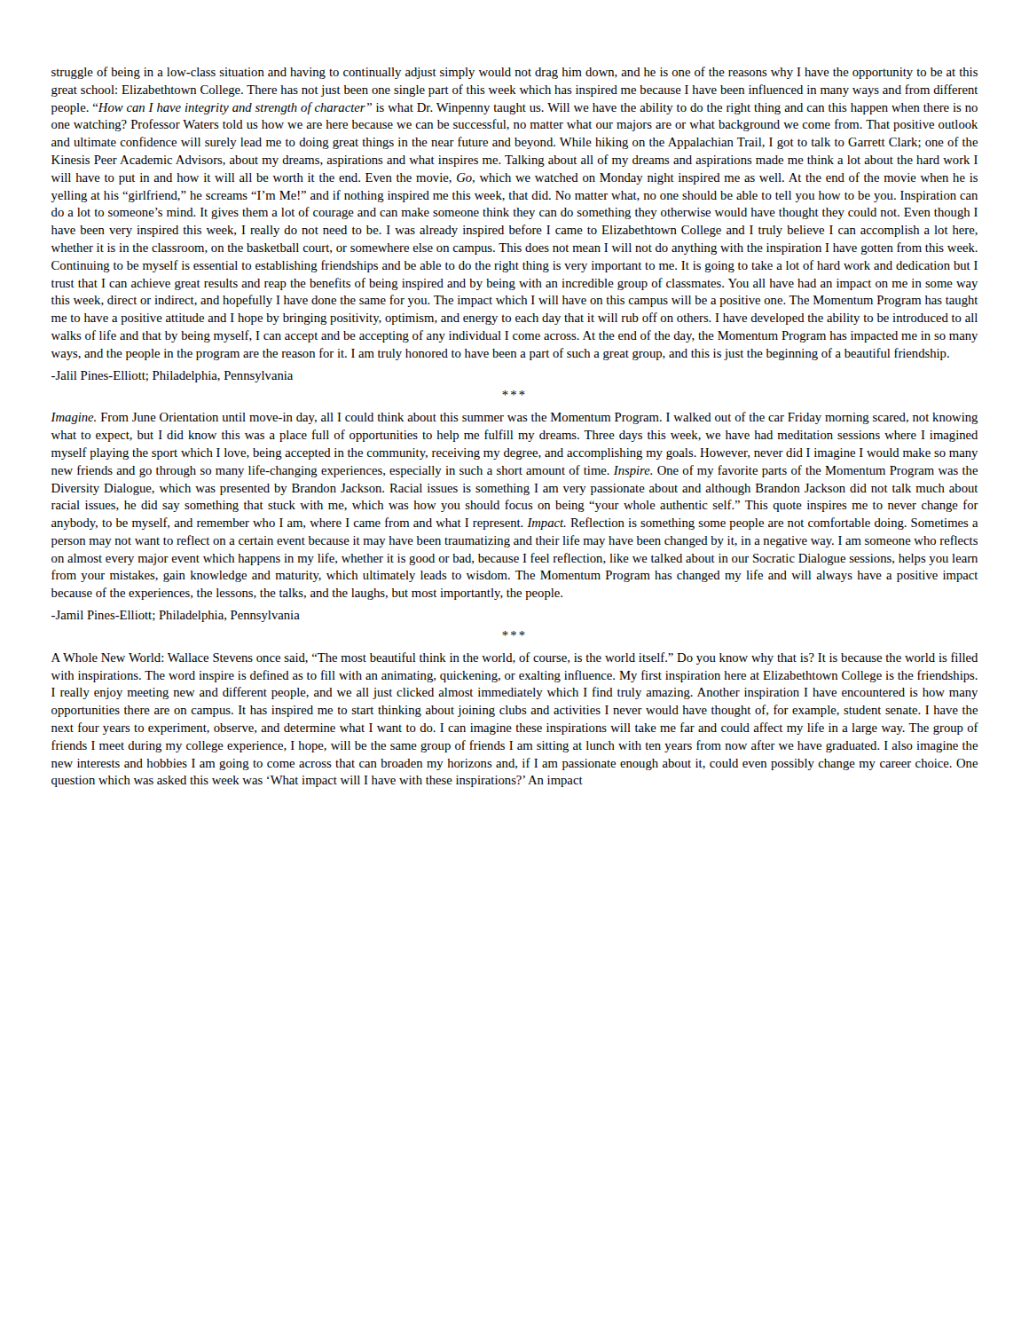struggle of being in a low-class situation and having to continually adjust simply would not drag him down, and he is one of the reasons why I have the opportunity to be at this great school: Elizabethtown College. There has not just been one single part of this week which has inspired me because I have been influenced in many ways and from different people. “How can I have integrity and strength of character” is what Dr. Winpenny taught us. Will we have the ability to do the right thing and can this happen when there is no one watching? Professor Waters told us how we are here because we can be successful, no matter what our majors are or what background we come from. That positive outlook and ultimate confidence will surely lead me to doing great things in the near future and beyond. While hiking on the Appalachian Trail, I got to talk to Garrett Clark; one of the Kinesis Peer Academic Advisors, about my dreams, aspirations and what inspires me. Talking about all of my dreams and aspirations made me think a lot about the hard work I will have to put in and how it will all be worth it the end. Even the movie, Go, which we watched on Monday night inspired me as well. At the end of the movie when he is yelling at his “girlfriend,” he screams “I’m Me!” and if nothing inspired me this week, that did. No matter what, no one should be able to tell you how to be you. Inspiration can do a lot to someone’s mind. It gives them a lot of courage and can make someone think they can do something they otherwise would have thought they could not. Even though I have been very inspired this week, I really do not need to be. I was already inspired before I came to Elizabethtown College and I truly believe I can accomplish a lot here, whether it is in the classroom, on the basketball court, or somewhere else on campus. This does not mean I will not do anything with the inspiration I have gotten from this week. Continuing to be myself is essential to establishing friendships and be able to do the right thing is very important to me. It is going to take a lot of hard work and dedication but I trust that I can achieve great results and reap the benefits of being inspired and by being with an incredible group of classmates. You all have had an impact on me in some way this week, direct or indirect, and hopefully I have done the same for you. The impact which I will have on this campus will be a positive one. The Momentum Program has taught me to have a positive attitude and I hope by bringing positivity, optimism, and energy to each day that it will rub off on others. I have developed the ability to be introduced to all walks of life and that by being myself, I can accept and be accepting of any individual I come across. At the end of the day, the Momentum Program has impacted me in so many ways, and the people in the program are the reason for it. I am truly honored to have been a part of such a great group, and this is just the beginning of a beautiful friendship.
-Jalil Pines-Elliott; Philadelphia, Pennsylvania
***
Imagine. From June Orientation until move-in day, all I could think about this summer was the Momentum Program. I walked out of the car Friday morning scared, not knowing what to expect, but I did know this was a place full of opportunities to help me fulfill my dreams. Three days this week, we have had meditation sessions where I imagined myself playing the sport which I love, being accepted in the community, receiving my degree, and accomplishing my goals. However, never did I imagine I would make so many new friends and go through so many life-changing experiences, especially in such a short amount of time. Inspire. One of my favorite parts of the Momentum Program was the Diversity Dialogue, which was presented by Brandon Jackson. Racial issues is something I am very passionate about and although Brandon Jackson did not talk much about racial issues, he did say something that stuck with me, which was how you should focus on being “your whole authentic self.” This quote inspires me to never change for anybody, to be myself, and remember who I am, where I came from and what I represent. Impact. Reflection is something some people are not comfortable doing. Sometimes a person may not want to reflect on a certain event because it may have been traumatizing and their life may have been changed by it, in a negative way. I am someone who reflects on almost every major event which happens in my life, whether it is good or bad, because I feel reflection, like we talked about in our Socratic Dialogue sessions, helps you learn from your mistakes, gain knowledge and maturity, which ultimately leads to wisdom. The Momentum Program has changed my life and will always have a positive impact because of the experiences, the lessons, the talks, and the laughs, but most importantly, the people.
-Jamil Pines-Elliott; Philadelphia, Pennsylvania
***
A Whole New World: Wallace Stevens once said, “The most beautiful think in the world, of course, is the world itself.” Do you know why that is? It is because the world is filled with inspirations. The word inspire is defined as to fill with an animating, quickening, or exalting influence. My first inspiration here at Elizabethtown College is the friendships. I really enjoy meeting new and different people, and we all just clicked almost immediately which I find truly amazing. Another inspiration I have encountered is how many opportunities there are on campus. It has inspired me to start thinking about joining clubs and activities I never would have thought of, for example, student senate. I have the next four years to experiment, observe, and determine what I want to do. I can imagine these inspirations will take me far and could affect my life in a large way. The group of friends I meet during my college experience, I hope, will be the same group of friends I am sitting at lunch with ten years from now after we have graduated. I also imagine the new interests and hobbies I am going to come across that can broaden my horizons and, if I am passionate enough about it, could even possibly change my career choice. One question which was asked this week was ‘What impact will I have with these inspirations?’ An impact